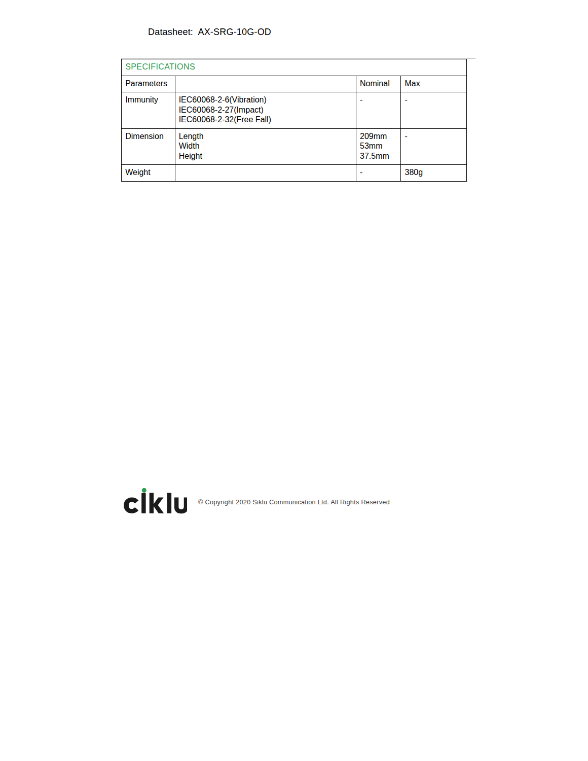Datasheet: AX-SRG-10G-OD
| SPECIFICATIONS |
| Parameters | | Nominal | Max |
| Immunity | IEC60068-2-6(Vibration) IEC60068-2-27(Impact) IEC60068-2-32(Free Fall) | - | - |
| Dimension | Length Width Height | 209mm 53mm 37.5mm | - |
| Weight | | - | 380g |
© Copyright 2020 Siklu Communication Ltd. All Rights Reserved